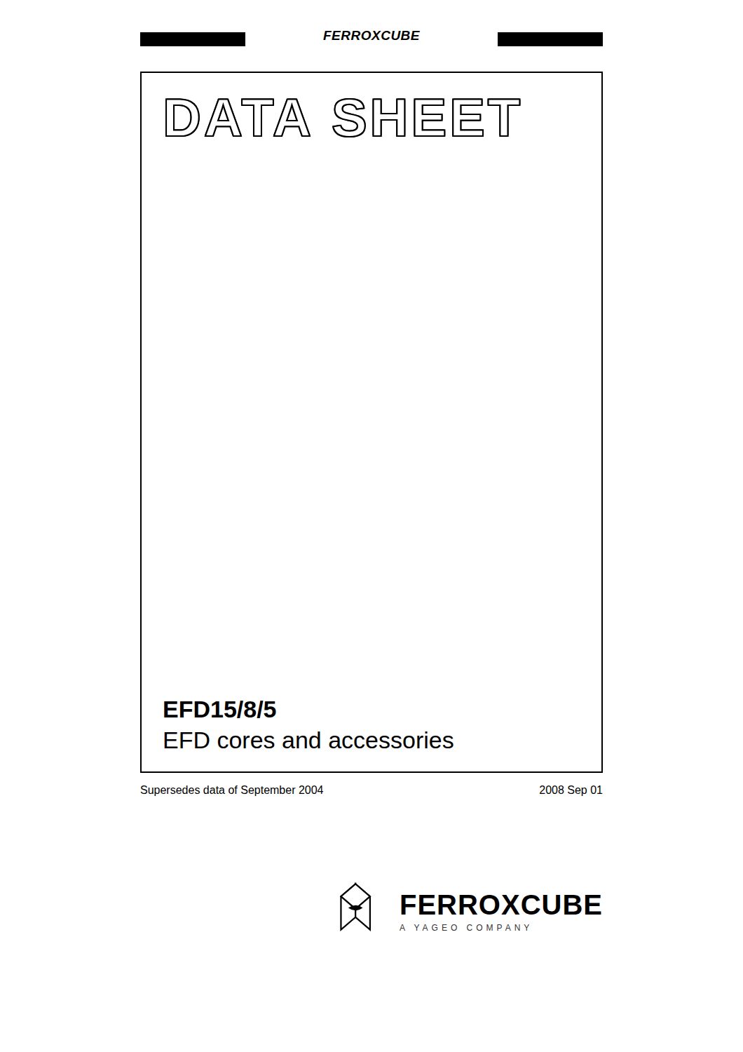FERROXCUBE
DATA SHEET
EFD15/8/5
EFD cores and accessories
Supersedes data of September 2004 2008 Sep 01
FERROXCUBE
A YAGEO COMPANY